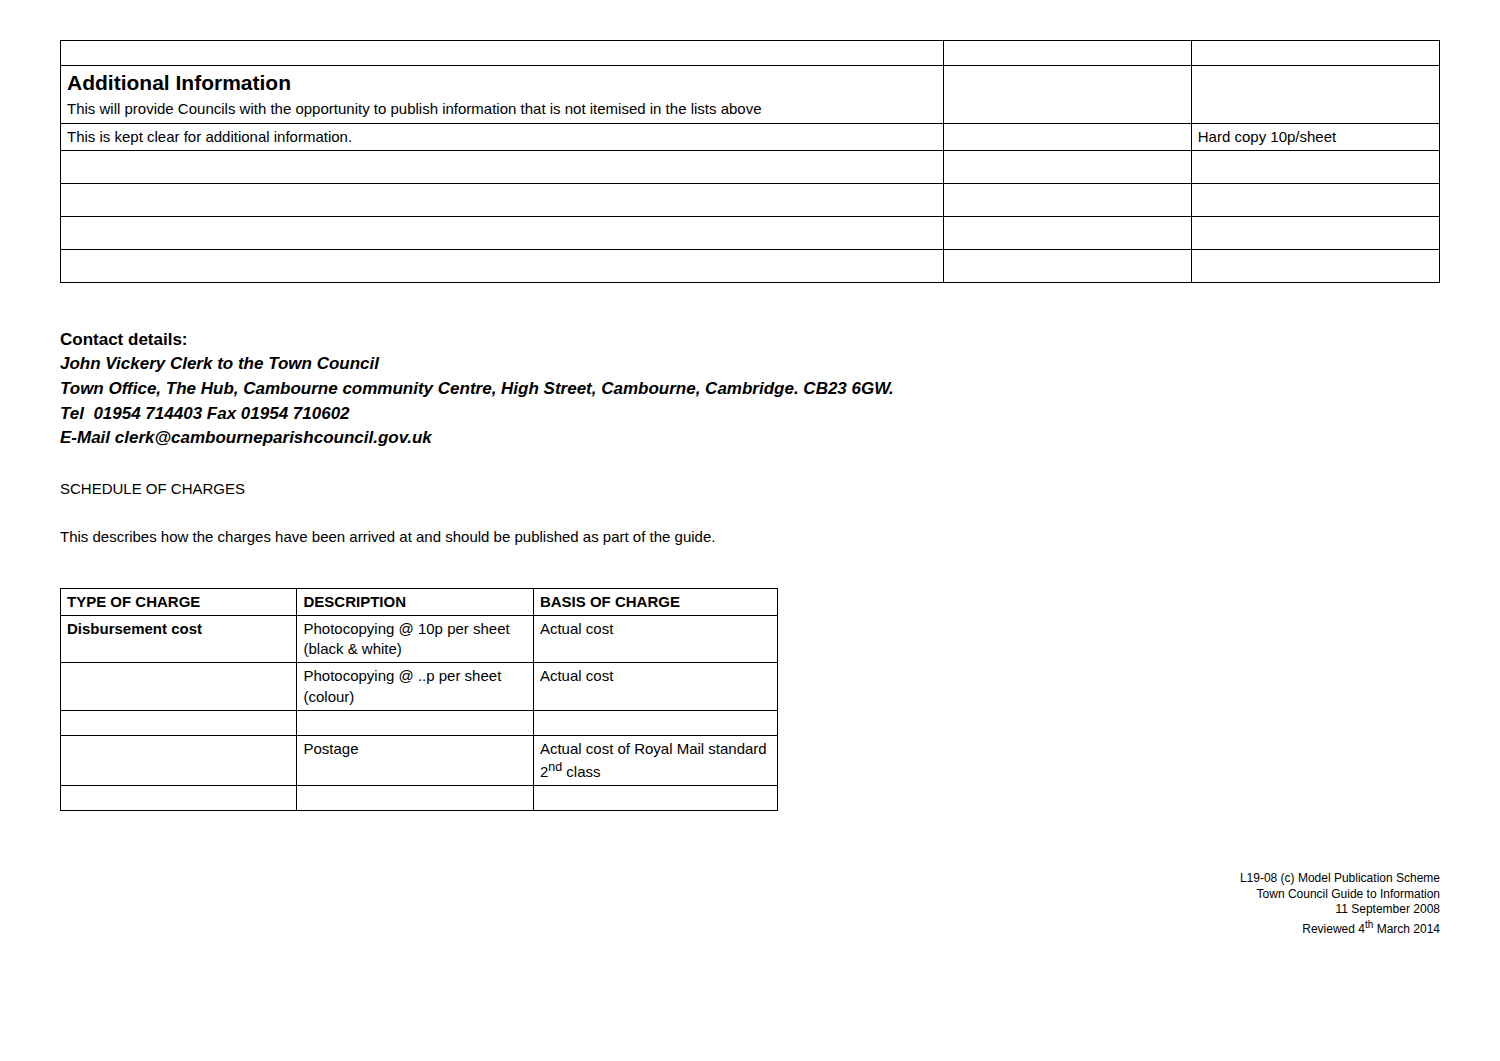| Additional Information This will provide Councils with the opportunity to publish information that is not itemised in the lists above | | |
| This is kept clear for additional information. | | Hard copy 10p/sheet |
Contact details:
John Vickery Clerk to the Town Council
Town Office, The Hub, Cambourne community Centre, High Street, Cambourne, Cambridge. CB23 6GW.
Tel 01954 714403 Fax 01954 710602
E-Mail clerk@cambourneparishcouncil.gov.uk
SCHEDULE OF CHARGES
This describes how the charges have been arrived at and should be published as part of the guide.
| TYPE OF CHARGE | DESCRIPTION | BASIS OF CHARGE |
| --- | --- | --- |
| Disbursement cost | Photocopying @ 10p per sheet (black & white) | Actual cost |
| | Photocopying @ ..p per sheet (colour) | Actual cost |
| | Postage | Actual cost of Royal Mail standard 2 nd class |
L19-08 (c) Model Publication Scheme
Town Council Guide to Information
11 September 2008
Reviewed 4th March 2014